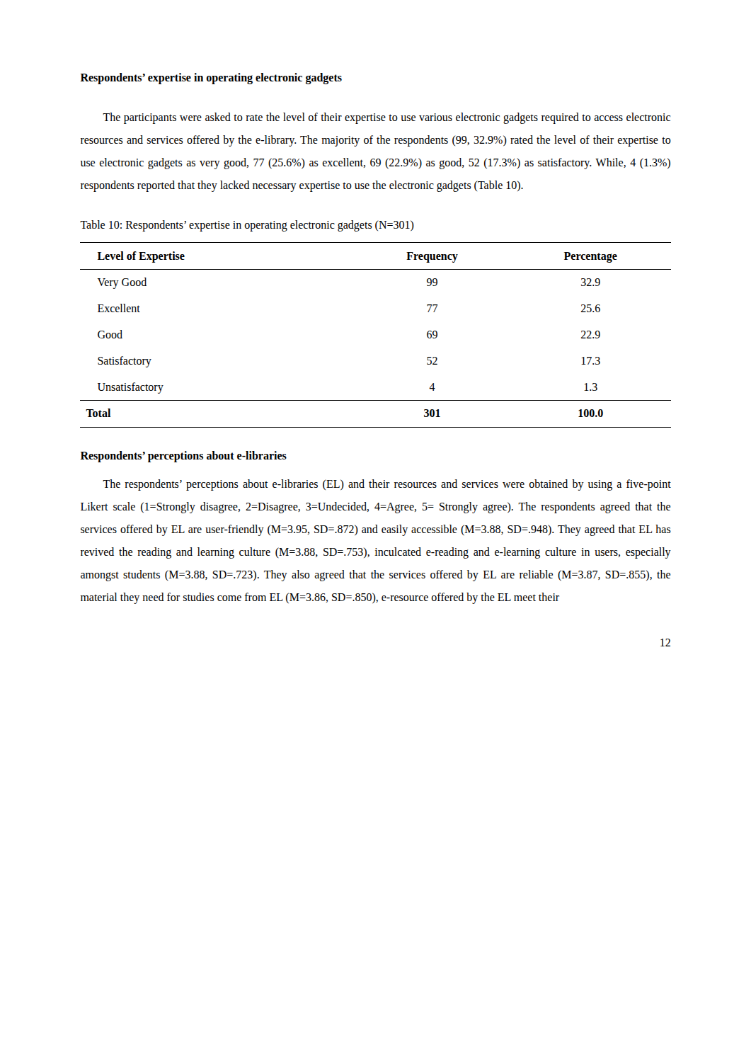Respondents’ expertise in operating electronic gadgets
The participants were asked to rate the level of their expertise to use various electronic gadgets required to access electronic resources and services offered by the e-library. The majority of the respondents (99, 32.9%) rated the level of their expertise to use electronic gadgets as very good, 77 (25.6%) as excellent, 69 (22.9%) as good, 52 (17.3%) as satisfactory. While, 4 (1.3%) respondents reported that they lacked necessary expertise to use the electronic gadgets (Table 10).
Table 10: Respondents’ expertise in operating electronic gadgets (N=301)
| Level of Expertise | Frequency | Percentage |
| --- | --- | --- |
| Very Good | 99 | 32.9 |
| Excellent | 77 | 25.6 |
| Good | 69 | 22.9 |
| Satisfactory | 52 | 17.3 |
| Unsatisfactory | 4 | 1.3 |
| Total | 301 | 100.0 |
Respondents’ perceptions about e-libraries
The respondents’ perceptions about e-libraries (EL) and their resources and services were obtained by using a five-point Likert scale (1=Strongly disagree, 2=Disagree, 3=Undecided, 4=Agree, 5= Strongly agree). The respondents agreed that the services offered by EL are user-friendly (M=3.95, SD=.872) and easily accessible (M=3.88, SD=.948). They agreed that EL has revived the reading and learning culture (M=3.88, SD=.753), inculcated e-reading and e-learning culture in users, especially amongst students (M=3.88, SD=.723). They also agreed that the services offered by EL are reliable (M=3.87, SD=.855), the material they need for studies come from EL (M=3.86, SD=.850), e-resource offered by the EL meet their
12